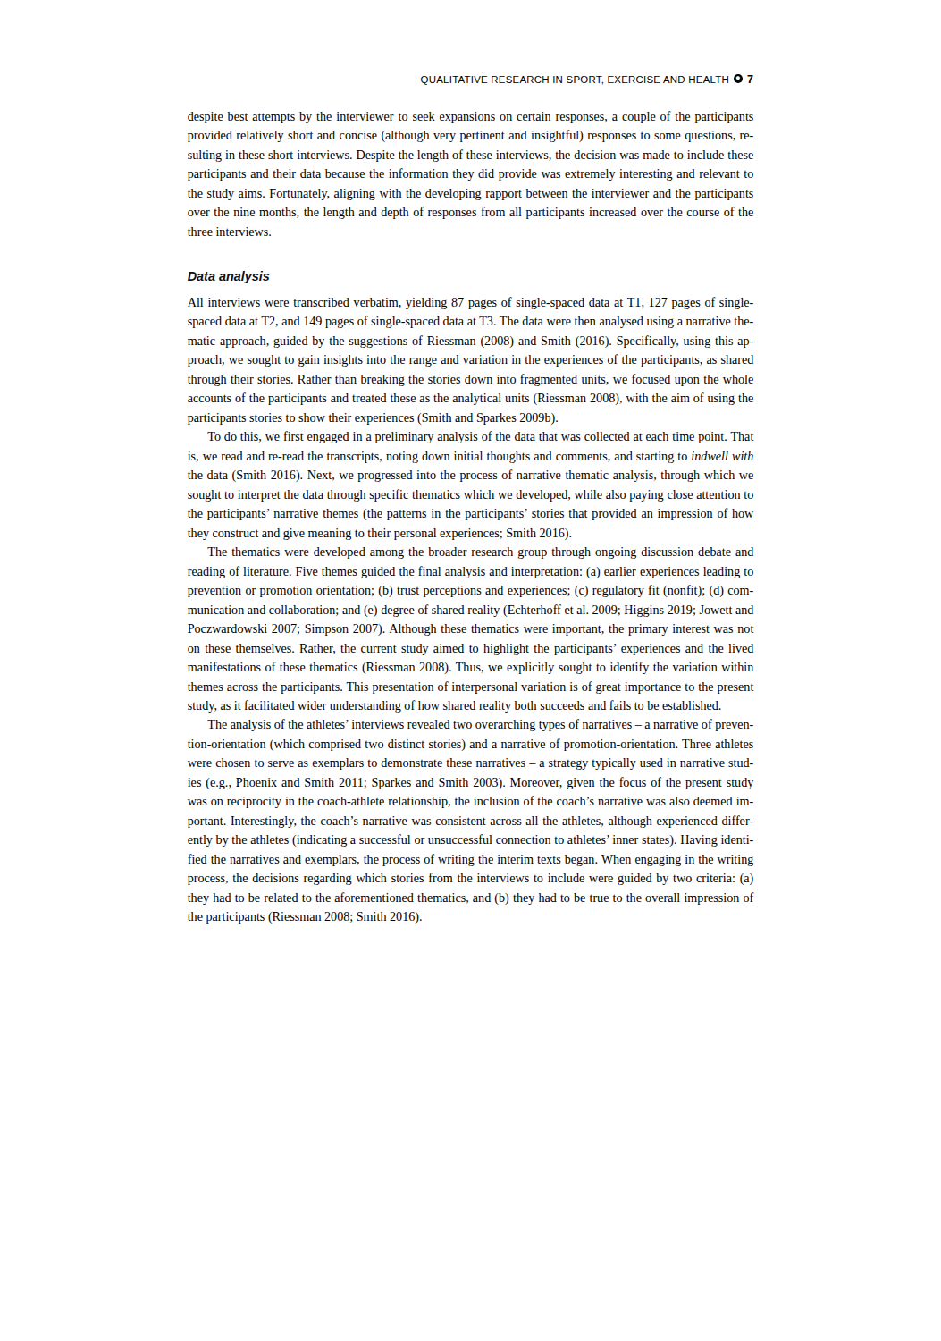Qualitative Research in Sport, Exercise and Health ● 7
despite best attempts by the interviewer to seek expansions on certain responses, a couple of the participants provided relatively short and concise (although very pertinent and insightful) responses to some questions, resulting in these short interviews. Despite the length of these interviews, the decision was made to include these participants and their data because the information they did provide was extremely interesting and relevant to the study aims. Fortunately, aligning with the developing rapport between the interviewer and the participants over the nine months, the length and depth of responses from all participants increased over the course of the three interviews.
Data analysis
All interviews were transcribed verbatim, yielding 87 pages of single-spaced data at T1, 127 pages of single-spaced data at T2, and 149 pages of single-spaced data at T3. The data were then analysed using a narrative thematic approach, guided by the suggestions of Riessman (2008) and Smith (2016). Specifically, using this approach, we sought to gain insights into the range and variation in the experiences of the participants, as shared through their stories. Rather than breaking the stories down into fragmented units, we focused upon the whole accounts of the participants and treated these as the analytical units (Riessman 2008), with the aim of using the participants stories to show their experiences (Smith and Sparkes 2009b).
To do this, we first engaged in a preliminary analysis of the data that was collected at each time point. That is, we read and re-read the transcripts, noting down initial thoughts and comments, and starting to indwell with the data (Smith 2016). Next, we progressed into the process of narrative thematic analysis, through which we sought to interpret the data through specific thematics which we developed, while also paying close attention to the participants’ narrative themes (the patterns in the participants’ stories that provided an impression of how they construct and give meaning to their personal experiences; Smith 2016).
The thematics were developed among the broader research group through ongoing discussion debate and reading of literature. Five themes guided the final analysis and interpretation: (a) earlier experiences leading to prevention or promotion orientation; (b) trust perceptions and experiences; (c) regulatory fit (nonfit); (d) communication and collaboration; and (e) degree of shared reality (Echterhoff et al. 2009; Higgins 2019; Jowett and Poczwardowski 2007; Simpson 2007). Although these thematics were important, the primary interest was not on these themselves. Rather, the current study aimed to highlight the participants’ experiences and the lived manifestations of these thematics (Riessman 2008). Thus, we explicitly sought to identify the variation within themes across the participants. This presentation of interpersonal variation is of great importance to the present study, as it facilitated wider understanding of how shared reality both succeeds and fails to be established.
The analysis of the athletes’ interviews revealed two overarching types of narratives – a narrative of prevention-orientation (which comprised two distinct stories) and a narrative of promotion-orientation. Three athletes were chosen to serve as exemplars to demonstrate these narratives – a strategy typically used in narrative studies (e.g., Phoenix and Smith 2011; Sparkes and Smith 2003). Moreover, given the focus of the present study was on reciprocity in the coach-athlete relationship, the inclusion of the coach’s narrative was also deemed important. Interestingly, the coach’s narrative was consistent across all the athletes, although experienced differently by the athletes (indicating a successful or unsuccessful connection to athletes’ inner states). Having identified the narratives and exemplars, the process of writing the interim texts began. When engaging in the writing process, the decisions regarding which stories from the interviews to include were guided by two criteria: (a) they had to be related to the aforementioned thematics, and (b) they had to be true to the overall impression of the participants (Riessman 2008; Smith 2016).